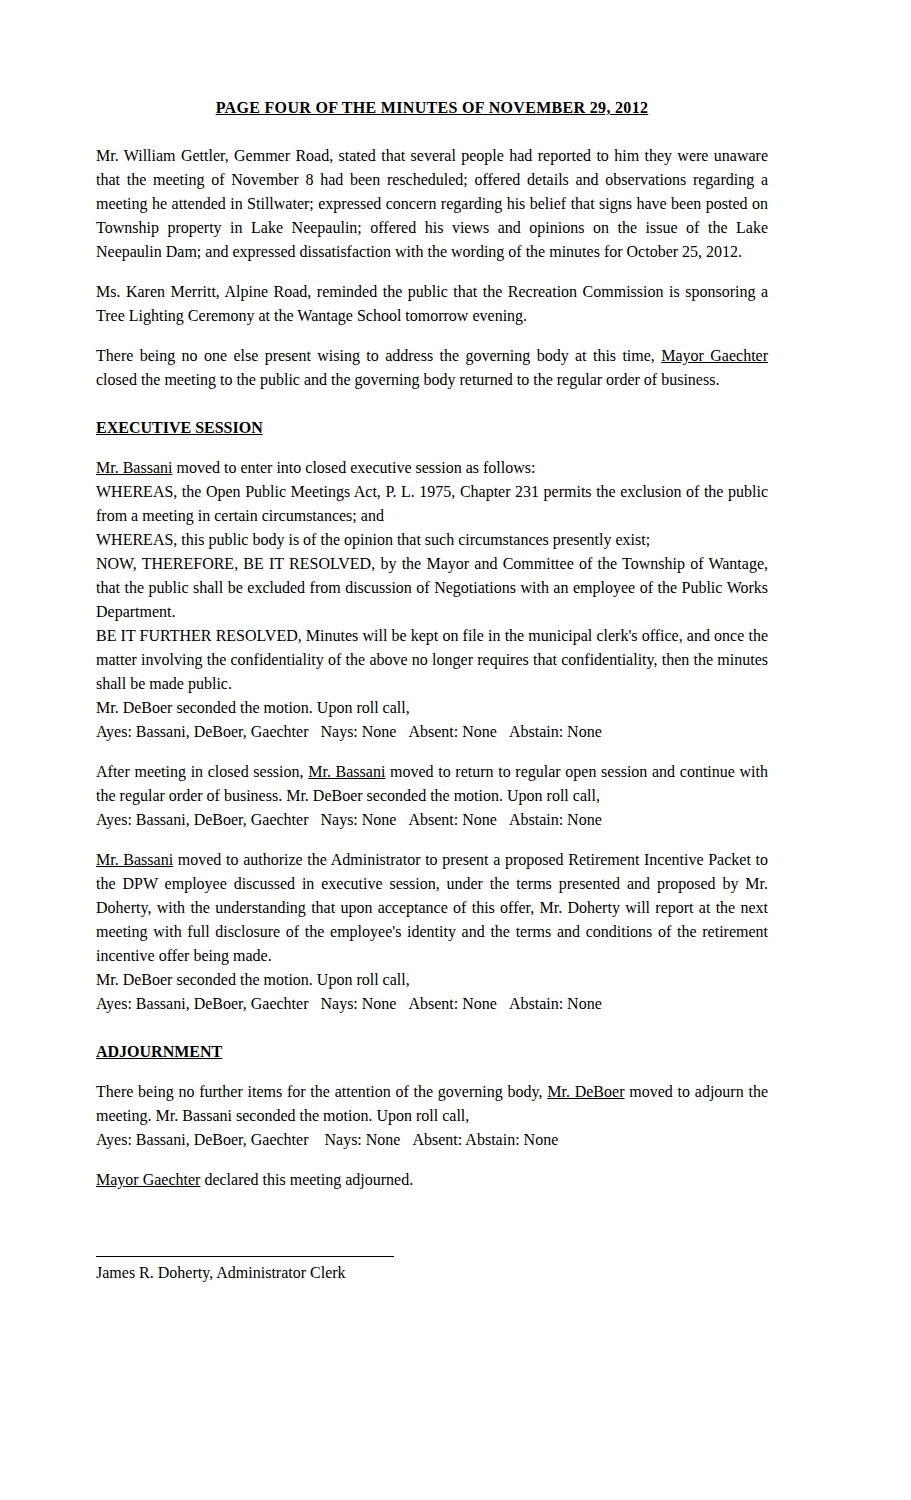PAGE FOUR OF THE MINUTES OF NOVEMBER 29, 2012
Mr. William Gettler, Gemmer Road, stated that several people had reported to him they were unaware that the meeting of November 8 had been rescheduled; offered details and observations regarding a meeting he attended in Stillwater; expressed concern regarding his belief that signs have been posted on Township property in Lake Neepaulin; offered his views and opinions on the issue of the Lake Neepaulin Dam; and expressed dissatisfaction with the wording of the minutes for October 25, 2012.
Ms. Karen Merritt, Alpine Road, reminded the public that the Recreation Commission is sponsoring a Tree Lighting Ceremony at the Wantage School tomorrow evening.
There being no one else present wising to address the governing body at this time, Mayor Gaechter closed the meeting to the public and the governing body returned to the regular order of business.
EXECUTIVE SESSION
Mr. Bassani moved to enter into closed executive session as follows:
WHEREAS, the Open Public Meetings Act, P. L. 1975, Chapter 231 permits the exclusion of the public from a meeting in certain circumstances; and
WHEREAS, this public body is of the opinion that such circumstances presently exist;
NOW, THEREFORE, BE IT RESOLVED, by the Mayor and Committee of the Township of Wantage, that the public shall be excluded from discussion of Negotiations with an employee of the Public Works Department.
BE IT FURTHER RESOLVED, Minutes will be kept on file in the municipal clerk's office, and once the matter involving the confidentiality of the above no longer requires that confidentiality, then the minutes shall be made public.
Mr. DeBoer seconded the motion. Upon roll call,
Ayes: Bassani, DeBoer, Gaechter Nays: None Absent: None Abstain: None
After meeting in closed session, Mr. Bassani moved to return to regular open session and continue with the regular order of business. Mr. DeBoer seconded the motion. Upon roll call,
Ayes: Bassani, DeBoer, Gaechter Nays: None Absent: None Abstain: None
Mr. Bassani moved to authorize the Administrator to present a proposed Retirement Incentive Packet to the DPW employee discussed in executive session, under the terms presented and proposed by Mr. Doherty, with the understanding that upon acceptance of this offer, Mr. Doherty will report at the next meeting with full disclosure of the employee's identity and the terms and conditions of the retirement incentive offer being made.
Mr. DeBoer seconded the motion. Upon roll call,
Ayes: Bassani, DeBoer, Gaechter Nays: None Absent: None Abstain: None
ADJOURNMENT
There being no further items for the attention of the governing body, Mr. DeBoer moved to adjourn the meeting. Mr. Bassani seconded the motion. Upon roll call,
Ayes: Bassani, DeBoer, Gaechter Nays: None Absent: Abstain: None
Mayor Gaechter declared this meeting adjourned.
James R. Doherty, Administrator Clerk